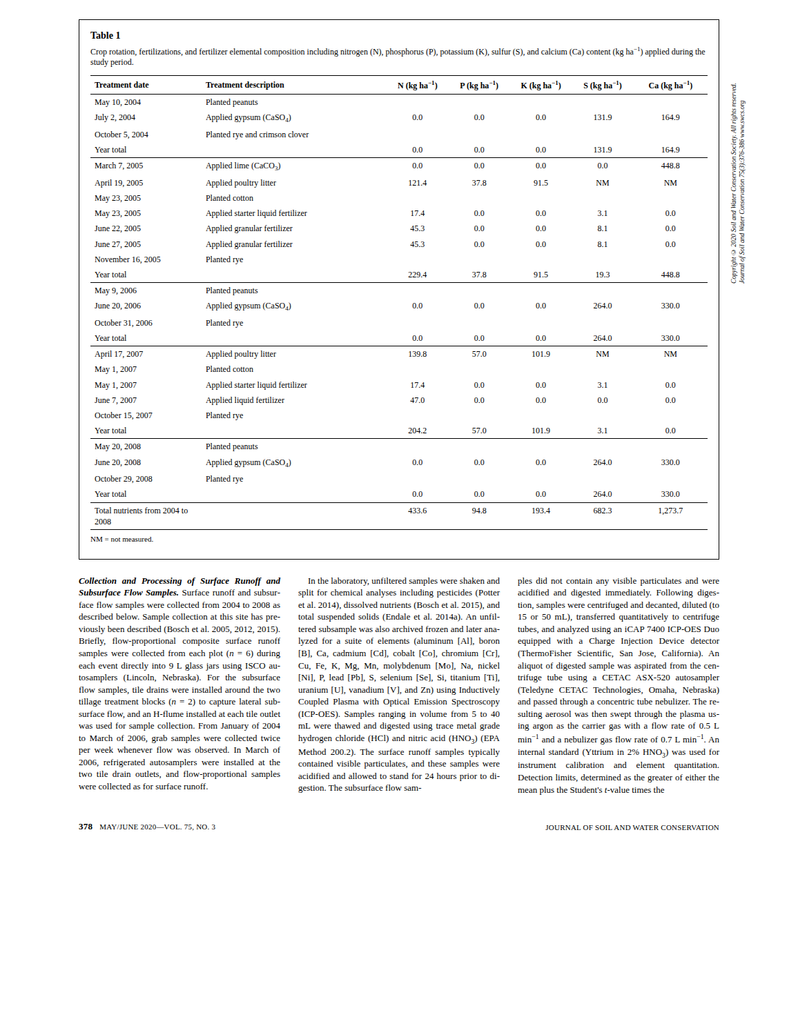Copyright © 2020 Soil and Water Conservation Society. All rights reserved.
Journal of Soil and Water Conservation 75(3):376-386 www.swcs.org
Table 1
Crop rotation, fertilizations, and fertilizer elemental composition including nitrogen (N), phosphorus (P), potassium (K), sulfur (S), and calcium (Ca) content (kg ha−1) applied during the study period.
| Treatment date | Treatment description | N (kg ha −1 ) | P (kg ha −1 ) | K (kg ha −1 ) | S (kg ha −1 ) | Ca (kg ha −1 ) |
| --- | --- | --- | --- | --- | --- | --- |
| May 10, 2004 | Planted peanuts | | | | | |
| July 2, 2004 | Applied gypsum (CaSO 4 ) | 0.0 | 0.0 | 0.0 | 131.9 | 164.9 |
| October 5, 2004 | Planted rye and crimson clover | | | | | |
| Year total | | 0.0 | 0.0 | 0.0 | 131.9 | 164.9 |
| March 7, 2005 | Applied lime (CaCO 3 ) | 0.0 | 0.0 | 0.0 | 0.0 | 448.8 |
| April 19, 2005 | Applied poultry litter | 121.4 | 37.8 | 91.5 | NM | NM |
| May 23, 2005 | Planted cotton | | | | | |
| May 23, 2005 | Applied starter liquid fertilizer | 17.4 | 0.0 | 0.0 | 3.1 | 0.0 |
| June 22, 2005 | Applied granular fertilizer | 45.3 | 0.0 | 0.0 | 8.1 | 0.0 |
| June 27, 2005 | Applied granular fertilizer | 45.3 | 0.0 | 0.0 | 8.1 | 0.0 |
| November 16, 2005 | Planted rye | | | | | |
| Year total | | 229.4 | 37.8 | 91.5 | 19.3 | 448.8 |
| May 9, 2006 | Planted peanuts | | | | | |
| June 20, 2006 | Applied gypsum (CaSO 4 ) | 0.0 | 0.0 | 0.0 | 264.0 | 330.0 |
| October 31, 2006 | Planted rye | | | | | |
| Year total | | 0.0 | 0.0 | 0.0 | 264.0 | 330.0 |
| April 17, 2007 | Applied poultry litter | 139.8 | 57.0 | 101.9 | NM | NM |
| May 1, 2007 | Planted cotton | | | | | |
| May 1, 2007 | Applied starter liquid fertilizer | 17.4 | 0.0 | 0.0 | 3.1 | 0.0 |
| June 7, 2007 | Applied liquid fertilizer | 47.0 | 0.0 | 0.0 | 0.0 | 0.0 |
| October 15, 2007 | Planted rye | | | | | |
| Year total | | 204.2 | 57.0 | 101.9 | 3.1 | 0.0 |
| May 20, 2008 | Planted peanuts | | | | | |
| June 20, 2008 | Applied gypsum (CaSO 4 ) | 0.0 | 0.0 | 0.0 | 264.0 | 330.0 |
| October 29, 2008 | Planted rye | | | | | |
| Year total | | 0.0 | 0.0 | 0.0 | 264.0 | 330.0 |
| Total nutrients from 2004 to 2008 | | 433.6 | 94.8 | 193.4 | 682.3 | 1,273.7 |
NM = not measured.
Collection and Processing of Surface Runoff and Subsurface Flow Samples. Surface runoff and subsurface flow samples were collected from 2004 to 2008 as described below. Sample collection at this site has previously been described (Bosch et al. 2005, 2012, 2015). Briefly, flow-proportional composite surface runoff samples were collected from each plot (n = 6) during each event directly into 9 L glass jars using ISCO autosamplers (Lincoln, Nebraska). For the subsurface flow samples, tile drains were installed around the two tillage treatment blocks (n = 2) to capture lateral subsurface flow, and an H-flume installed at each tile outlet was used for sample collection. From January of 2004 to March of 2006, grab samples were collected twice per week whenever flow was observed. In March of 2006, refrigerated autosamplers were installed at the two tile drain outlets, and flow-proportional samples were collected as for surface runoff.
In the laboratory, unfiltered samples were shaken and split for chemical analyses including pesticides (Potter et al. 2014), dissolved nutrients (Bosch et al. 2015), and total suspended solids (Endale et al. 2014a). An unfiltered subsample was also archived frozen and later analyzed for a suite of elements (aluminum [Al], boron [B], Ca, cadmium [Cd], cobalt [Co], chromium [Cr], Cu, Fe, K, Mg, Mn, molybdenum [Mo], Na, nickel [Ni], P, lead [Pb], S, selenium [Se], Si, titanium [Ti], uranium [U], vanadium [V], and Zn) using Inductively Coupled Plasma with Optical Emission Spectroscopy (ICP-OES). Samples ranging in volume from 5 to 40 mL were thawed and digested using trace metal grade hydrogen chloride (HCl) and nitric acid (HNO3) (EPA Method 200.2). The surface runoff samples typically contained visible particulates, and these samples were acidified and allowed to stand for 24 hours prior to digestion. The subsurface flow sam-
ples did not contain any visible particulates and were acidified and digested immediately. Following digestion, samples were centrifuged and decanted, diluted (to 15 or 50 mL), transferred quantitatively to centrifuge tubes, and analyzed using an iCAP 7400 ICP-OES Duo equipped with a Charge Injection Device detector (ThermoFisher Scientific, San Jose, California). An aliquot of digested sample was aspirated from the centrifuge tube using a CETAC ASX-520 autosampler (Teledyne CETAC Technologies, Omaha, Nebraska) and passed through a concentric tube nebulizer. The resulting aerosol was then swept through the plasma using argon as the carrier gas with a flow rate of 0.5 L min−1 and a nebulizer gas flow rate of 0.7 L min−1. An internal standard (Yttrium in 2% HNO3) was used for instrument calibration and element quantitation. Detection limits, determined as the greater of either the mean plus the Student's t-value times the
378 MAY/JUNE 2020—VOL. 75, NO. 3
JOURNAL OF SOIL AND WATER CONSERVATION